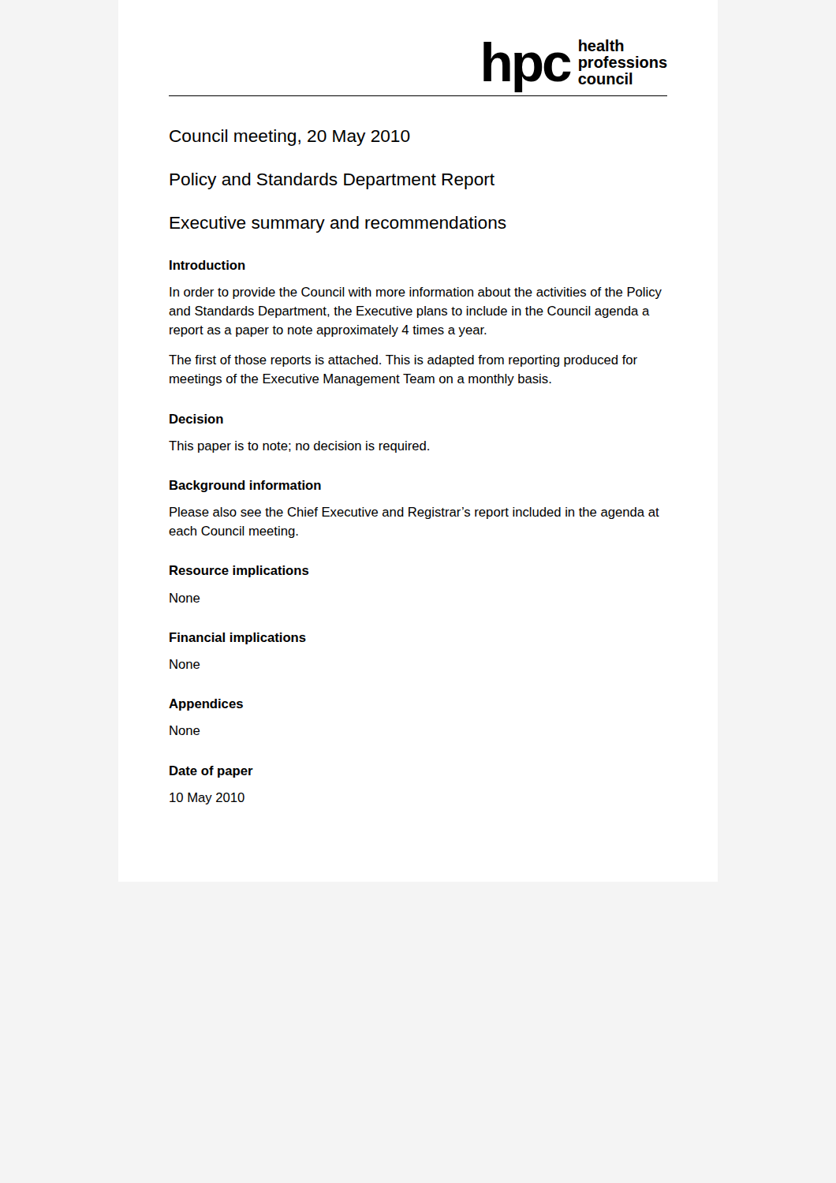hpc health
professions
council
Council meeting, 20 May 2010
Policy and Standards Department Report
Executive summary and recommendations
Introduction
In order to provide the Council with more information about the activities of the Policy and Standards Department, the Executive plans to include in the Council agenda a report as a paper to note approximately 4 times a year.
The first of those reports is attached. This is adapted from reporting produced for meetings of the Executive Management Team on a monthly basis.
Decision
This paper is to note; no decision is required.
Background information
Please also see the Chief Executive and Registrar’s report included in the agenda at each Council meeting.
Resource implications
None
Financial implications
None
Appendices
None
Date of paper
10 May 2010